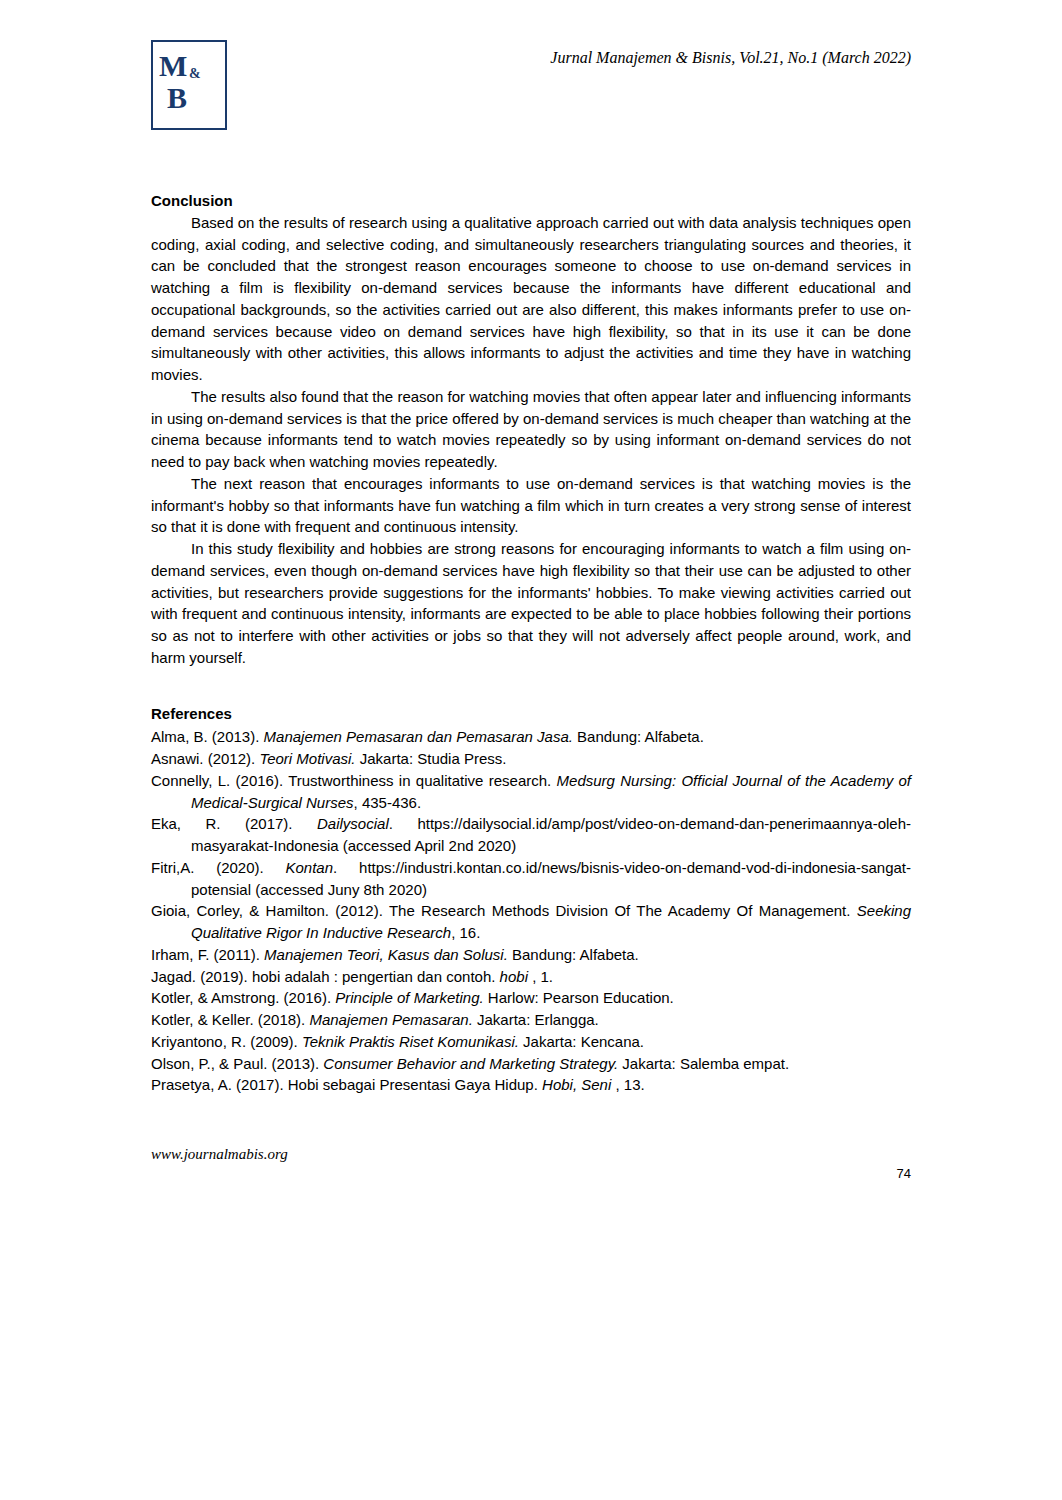M & B
Jurnal Manajemen & Bisnis, Vol.21, No.1 (March 2022)
Conclusion
Based on the results of research using a qualitative approach carried out with data analysis techniques open coding, axial coding, and selective coding, and simultaneously researchers triangulating sources and theories, it can be concluded that the strongest reason encourages someone to choose to use on-demand services in watching a film is flexibility on-demand services because the informants have different educational and occupational backgrounds, so the activities carried out are also different, this makes informants prefer to use on-demand services because video on demand services have high flexibility, so that in its use it can be done simultaneously with other activities, this allows informants to adjust the activities and time they have in watching movies.
The results also found that the reason for watching movies that often appear later and influencing informants in using on-demand services is that the price offered by on-demand services is much cheaper than watching at the cinema because informants tend to watch movies repeatedly so by using informant on-demand services do not need to pay back when watching movies repeatedly.
The next reason that encourages informants to use on-demand services is that watching movies is the informant's hobby so that informants have fun watching a film which in turn creates a very strong sense of interest so that it is done with frequent and continuous intensity.
In this study flexibility and hobbies are strong reasons for encouraging informants to watch a film using on-demand services, even though on-demand services have high flexibility so that their use can be adjusted to other activities, but researchers provide suggestions for the informants' hobbies. To make viewing activities carried out with frequent and continuous intensity, informants are expected to be able to place hobbies following their portions so as not to interfere with other activities or jobs so that they will not adversely affect people around, work, and harm yourself.
References
Alma, B. (2013). Manajemen Pemasaran dan Pemasaran Jasa. Bandung: Alfabeta.
Asnawi. (2012). Teori Motivasi. Jakarta: Studia Press.
Connelly, L. (2016). Trustworthiness in qualitative research. Medsurg Nursing: Official Journal of the Academy of Medical-Surgical Nurses, 435-436.
Eka, R. (2017). Dailysocial. https://dailysocial.id/amp/post/video-on-demand-dan-penerimaannya-oleh-masyarakat-Indonesia (accessed April 2nd 2020)
Fitri,A. (2020). Kontan. https://industri.kontan.co.id/news/bisnis-video-on-demand-vod-di-indonesia-sangat-potensial (accessed Juny 8th 2020)
Gioia, Corley, & Hamilton. (2012). The Research Methods Division Of The Academy Of Management. Seeking Qualitative Rigor In Inductive Research, 16.
Irham, F. (2011). Manajemen Teori, Kasus dan Solusi. Bandung: Alfabeta.
Jagad. (2019). hobi adalah : pengertian dan contoh. hobi , 1.
Kotler, & Amstrong. (2016). Principle of Marketing. Harlow: Pearson Education.
Kotler, & Keller. (2018). Manajemen Pemasaran. Jakarta: Erlangga.
Kriyantono, R. (2009). Teknik Praktis Riset Komunikasi. Jakarta: Kencana.
Olson, P., & Paul. (2013). Consumer Behavior and Marketing Strategy. Jakarta: Salemba empat.
Prasetya, A. (2017). Hobi sebagai Presentasi Gaya Hidup. Hobi, Seni , 13.
www.journalmabis.org 74